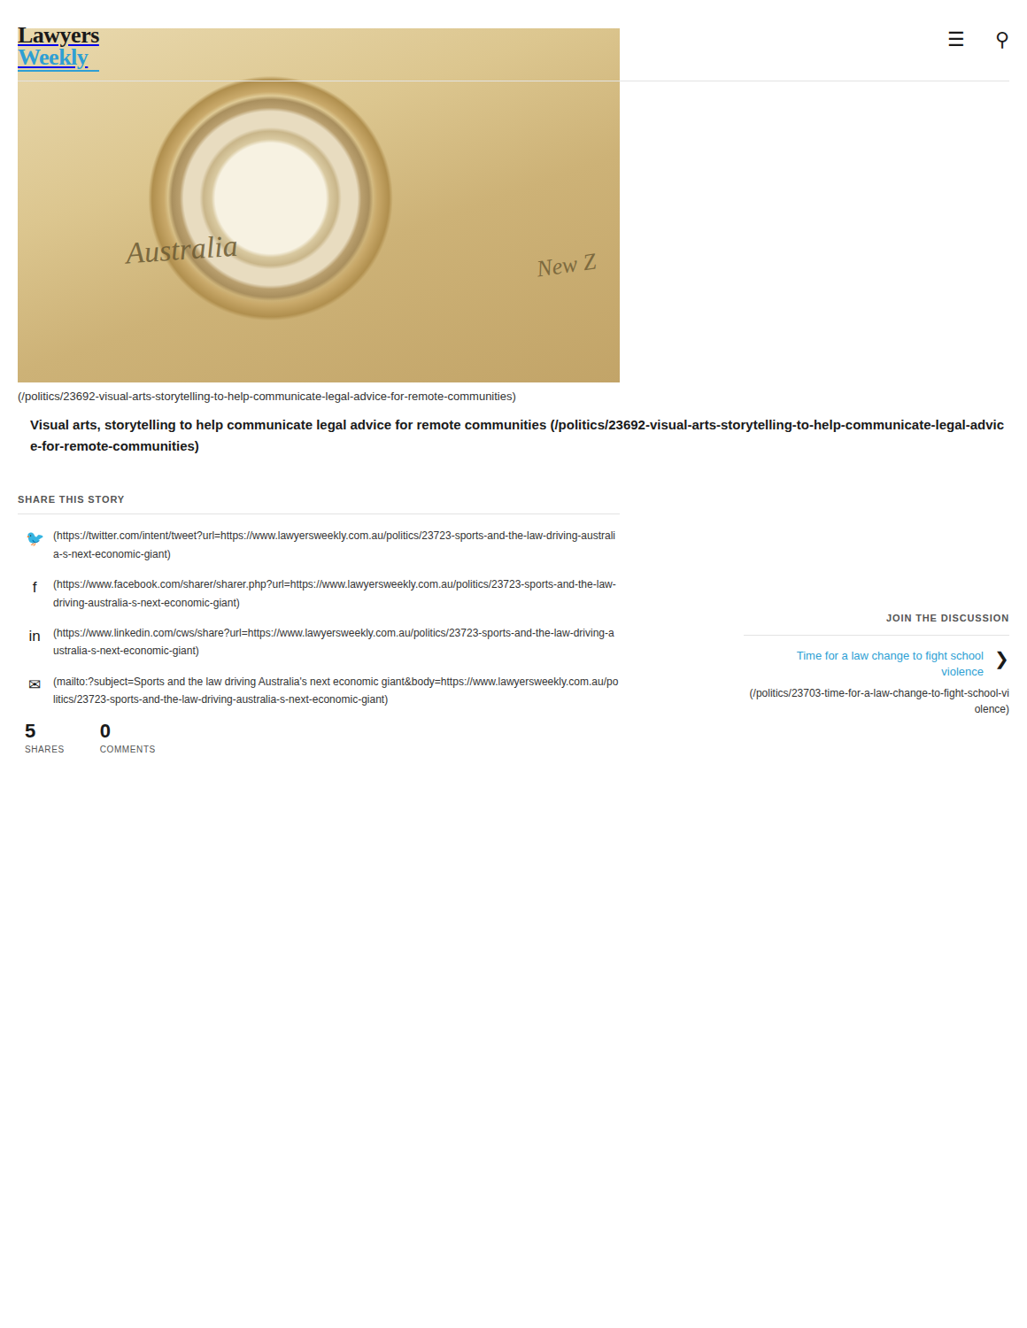Lawyers
Weekly
☰ ⚲
(/politics/23692-visual-arts-storytelling-to-help-communicate-legal-advice-for-remote-communities)
Visual arts, storytelling to help communicate legal advice for remote communities (/politics/23692-visual-arts-storytelling-to-help-communicate-legal-advice-for-remote-communities)
Share this story
🐦 (https://twitter.com/intent/tweet?url=https://www.lawyersweekly.com.au/politics/23723-sports-and-the-law-driving-australia-s-next-economic-giant)
f (https://www.facebook.com/sharer/sharer.php?url=https://www.lawyersweekly.com.au/politics/23723-sports-and-the-law-driving-australia-s-next-economic-giant)
in (https://www.linkedin.com/cws/share?url=https://www.lawyersweekly.com.au/politics/23723-sports-and-the-law-driving-australia-s-next-economic-giant)
✉ (mailto:?subject=Sports and the law driving Australia's next economic giant&body=https://www.lawyersweekly.com.au/politics/23723-sports-and-the-law-driving-australia-s-next-economic-giant)
5
Shares
0
Comments
Join the discussion
Time for a law change to fight school violence
❯
(/politics/23703-time-for-a-law-change-to-fight-school-violence)